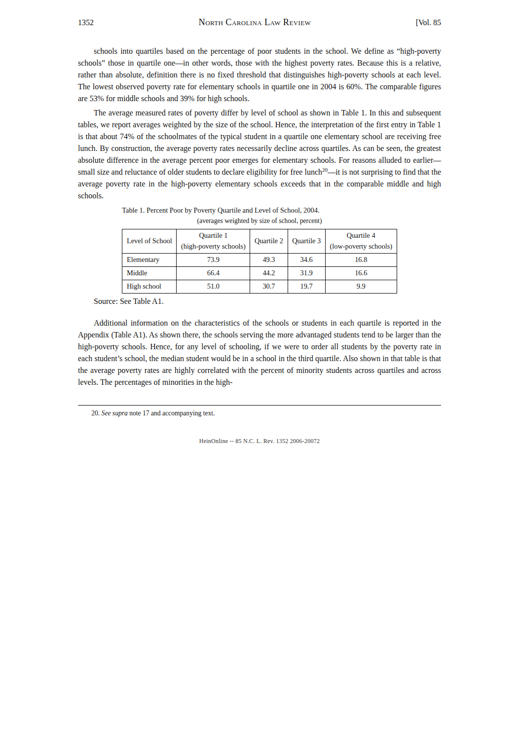1352 North Carolina Law Review [Vol. 85
schools into quartiles based on the percentage of poor students in the school. We define as “high-poverty schools” those in quartile one—in other words, those with the highest poverty rates. Because this is a relative, rather than absolute, definition there is no fixed threshold that distinguishes high-poverty schools at each level. The lowest observed poverty rate for elementary schools in quartile one in 2004 is 60%. The comparable figures are 53% for middle schools and 39% for high schools.
The average measured rates of poverty differ by level of school as shown in Table 1. In this and subsequent tables, we report averages weighted by the size of the school. Hence, the interpretation of the first entry in Table 1 is that about 74% of the schoolmates of the typical student in a quartile one elementary school are receiving free lunch. By construction, the average poverty rates necessarily decline across quartiles. As can be seen, the greatest absolute difference in the average percent poor emerges for elementary schools. For reasons alluded to earlier—small size and reluctance of older students to declare eligibility for free lunch20—it is not surprising to find that the average poverty rate in the high-poverty elementary schools exceeds that in the comparable middle and high schools.
Table 1. Percent Poor by Poverty Quartile and Level of School, 2004. (averages weighted by size of school, percent)
| Level of School | Quartile 1 (high-poverty schools) | Quartile 2 | Quartile 3 | Quartile 4 (low-poverty schools) |
| --- | --- | --- | --- | --- |
| Elementary | 73.9 | 49.3 | 34.6 | 16.8 |
| Middle | 66.4 | 44.2 | 31.9 | 16.6 |
| High school | 51.0 | 30.7 | 19.7 | 9.9 |
Source: See Table A1.
Additional information on the characteristics of the schools or students in each quartile is reported in the Appendix (Table A1). As shown there, the schools serving the more advantaged students tend to be larger than the high-poverty schools. Hence, for any level of schooling, if we were to order all students by the poverty rate in each student’s school, the median student would be in a school in the third quartile. Also shown in that table is that the average poverty rates are highly correlated with the percent of minority students across quartiles and across levels. The percentages of minorities in the high-
20. See supra note 17 and accompanying text.
HeinOnline -- 85 N.C. L. Rev. 1352 2006-20072